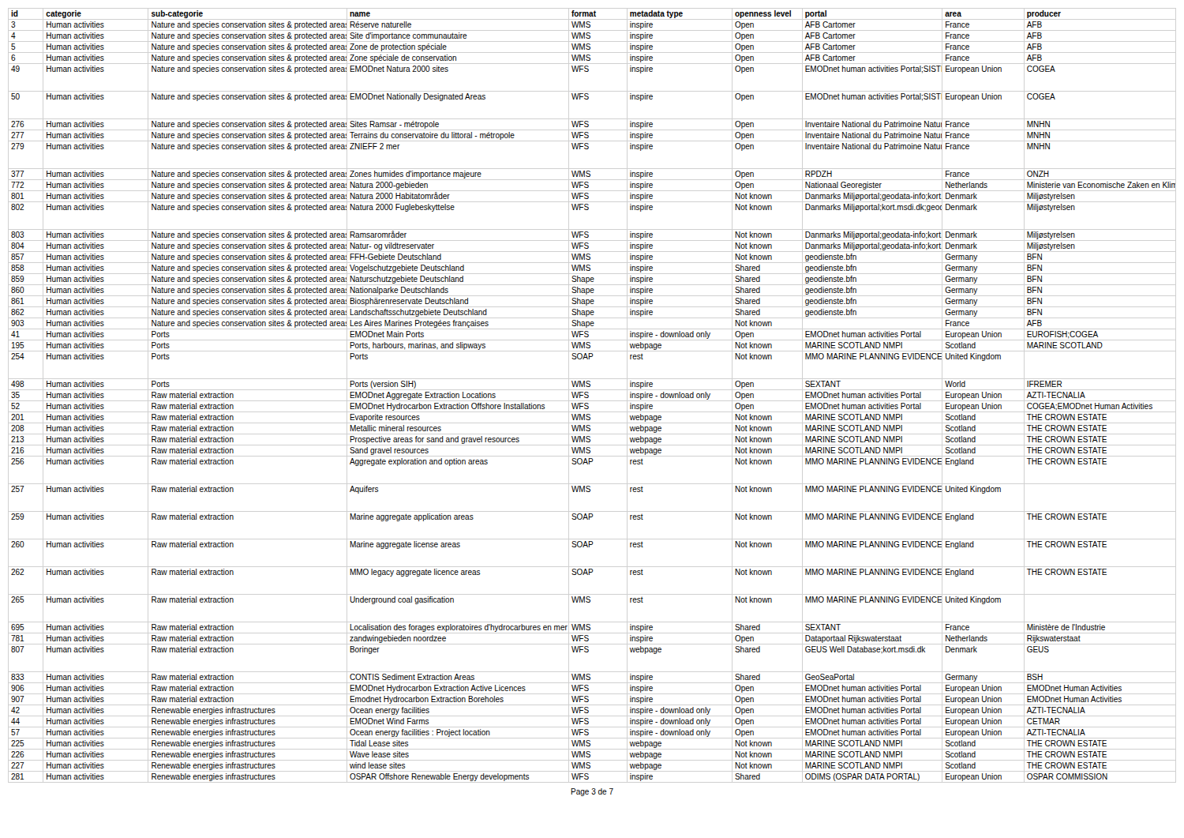| id | categorie | sub-categorie | name | format | metadata type | openness level | portal | area | producer |
| --- | --- | --- | --- | --- | --- | --- | --- | --- | --- |
| 3 | Human activities | Nature and species conservation sites & protected areas | Réserve naturelle | WMS | inspire | Open | AFB Cartomer | France | AFB |
| 4 | Human activities | Nature and species conservation sites & protected areas | Site d'importance communautaire | WMS | inspire | Open | AFB Cartomer | France | AFB |
| 5 | Human activities | Nature and species conservation sites & protected areas | Zone de protection spéciale | WMS | inspire | Open | AFB Cartomer | France | AFB |
| 6 | Human activities | Nature and species conservation sites & protected areas | Zone spéciale de conservation | WMS | inspire | Open | AFB Cartomer | France | AFB |
| 49 | Human activities | Nature and species conservation sites & protected areas | EMODnet Natura 2000 sites | WFS | inspire | Open | EMODnet human activities Portal;SISTEMA NACIONAL INFORMACAO DE AMBIENTE | European Union | COGEA |
| 50 | Human activities | Nature and species conservation sites & protected areas | EMODnet Nationally Designated Areas | WFS | inspire | Open | EMODnet human activities Portal;SISTEMA NACIONAL INFORMACAO DE AMBIENTE | European Union | COGEA |
| 276 | Human activities | Nature and species conservation sites & protected areas | Sites Ramsar - métropole | WFS | inspire | Open | Inventaire National du Patrimoine Naturel | France | MNHN |
| 277 | Human activities | Nature and species conservation sites & protected areas | Terrains du conservatoire du littoral - métropole | WFS | inspire | Open | Inventaire National du Patrimoine Naturel | France | MNHN |
| 279 | Human activities | Nature and species conservation sites & protected areas | ZNIEFF 2 mer | WFS | inspire | Open | Inventaire National du Patrimoine Naturel;SISTEMA NACIONAL INFORMACAO DE AMBIENTE | France | MNHN |
| 377 | Human activities | Nature and species conservation sites & protected areas | Zones humides d'importance majeure | WMS | inspire | Open | RPDZH | France | ONZH |
| 772 | Human activities | Nature and species conservation sites & protected areas | Natura 2000-gebieden | WFS | inspire | Open | Nationaal Georegister | Netherlands | Ministerie van Economische Zaken en Klimaat |
| 801 | Human activities | Nature and species conservation sites & protected areas | Natura 2000 Habitatområder | WFS | inspire | Not known | Danmarks Miljøportal;geodata-info;kort.msdi.dk | Denmark | Miljøstyrelsen |
| 802 | Human activities | Nature and species conservation sites & protected areas | Natura 2000 Fuglebeskyttelse | WFS | inspire | Not known | Danmarks Miljøportal;kort.msdi.dk;geodata-info | Denmark | Miljøstyrelsen |
| 803 | Human activities | Nature and species conservation sites & protected areas | Ramsarområder | WFS | inspire | Not known | Danmarks Miljøportal;geodata-info;kort.msdi.dk | Denmark | Miljøstyrelsen |
| 804 | Human activities | Nature and species conservation sites & protected areas | Natur- og vildtreservater | WFS | inspire | Not known | Danmarks Miljøportal;geodata-info;kort.msdi.dk | Denmark | Miljøstyrelsen |
| 857 | Human activities | Nature and species conservation sites & protected areas | FFH-Gebiete Deutschland | WMS | inspire | Not known | geodienste.bfn | Germany | BFN |
| 858 | Human activities | Nature and species conservation sites & protected areas | Vogelschutzgebiete Deutschland | WMS | inspire | Shared | geodienste.bfn | Germany | BFN |
| 859 | Human activities | Nature and species conservation sites & protected areas | Naturschutzgebiete Deutschland | Shape | inspire | Shared | geodienste.bfn | Germany | BFN |
| 860 | Human activities | Nature and species conservation sites & protected areas | Nationalparke Deutschlands | Shape | inspire | Shared | geodienste.bfn | Germany | BFN |
| 861 | Human activities | Nature and species conservation sites & protected areas | Biosphärenreservate Deutschland | Shape | inspire | Shared | geodienste.bfn | Germany | BFN |
| 862 | Human activities | Nature and species conservation sites & protected areas | Landschaftsschutzgebiete Deutschland | Shape | inspire | Shared | geodienste.bfn | Germany | BFN |
| 903 | Human activities | Nature and species conservation sites & protected areas | Les Aires Marines Protegées françaises | Shape | | Not known | | France | AFB |
| 41 | Human activities | Ports | EMODnet Main Ports | WFS | inspire - download only | Open | EMODnet human activities Portal | European Union | EUROFISH;COGEA |
| 195 | Human activities | Ports | Ports, harbours, marinas, and slipways | WMS | webpage | Not known | MARINE SCOTLAND NMPI | Scotland | MARINE SCOTLAND |
| 254 | Human activities | Ports | Ports | SOAP | rest | Not known | MMO MARINE PLANNING EVIDENCE | United Kingdom | |
| 498 | Human activities | Ports | Ports (version SIH) | WMS | inspire | Open | SEXTANT | World | IFREMER |
| 35 | Human activities | Raw material extraction | EMODnet Aggregate Extraction Locations | WFS | inspire - download only | Open | EMODnet human activities Portal | European Union | AZTI-TECNALIA |
| 52 | Human activities | Raw material extraction | EMODnet Hydrocarbon Extraction Offshore Installations | WFS | inspire | Open | EMODnet human activities Portal | European Union | COGEA;EMODnet Human Activities |
| 201 | Human activities | Raw material extraction | Evaporite resources | WMS | webpage | Not known | MARINE SCOTLAND NMPI | Scotland | THE CROWN ESTATE |
| 208 | Human activities | Raw material extraction | Metallic mineral resources | WMS | webpage | Not known | MARINE SCOTLAND NMPI | Scotland | THE CROWN ESTATE |
| 213 | Human activities | Raw material extraction | Prospective areas for sand and gravel resources | WMS | webpage | Not known | MARINE SCOTLAND NMPI | Scotland | THE CROWN ESTATE |
| 216 | Human activities | Raw material extraction | Sand gravel resources | WMS | webpage | Not known | MARINE SCOTLAND NMPI | Scotland | THE CROWN ESTATE |
| 256 | Human activities | Raw material extraction | Aggregate exploration and option areas | SOAP | rest | Not known | MMO MARINE PLANNING EVIDENCE | England | THE CROWN ESTATE |
| 257 | Human activities | Raw material extraction | Aquifers | WMS | rest | Not known | MMO MARINE PLANNING EVIDENCE | United Kingdom | |
| 259 | Human activities | Raw material extraction | Marine aggregate application areas | SOAP | rest | Not known | MMO MARINE PLANNING EVIDENCE | England | THE CROWN ESTATE |
| 260 | Human activities | Raw material extraction | Marine aggregate license areas | SOAP | rest | Not known | MMO MARINE PLANNING EVIDENCE | England | THE CROWN ESTATE |
| 262 | Human activities | Raw material extraction | MMO legacy aggregate licence areas | SOAP | rest | Not known | MMO MARINE PLANNING EVIDENCE | England | THE CROWN ESTATE |
| 265 | Human activities | Raw material extraction | Underground coal gasification | WMS | rest | Not known | MMO MARINE PLANNING EVIDENCE | United Kingdom | |
| 695 | Human activities | Raw material extraction | Localisation des forages exploratoires d'hydrocarbures en mer | WMS | inspire | Shared | SEXTANT | France | Ministère de l'Industrie |
| 781 | Human activities | Raw material extraction | zandwingebieden noordzee | WFS | inspire | Open | Dataportaal Rijkswaterstaat | Netherlands | Rijkswaterstaat |
| 807 | Human activities | Raw material extraction | Boringer | WFS | webpage | Shared | GEUS Well Database;kort.msdi.dk | Denmark | GEUS |
| 833 | Human activities | Raw material extraction | CONTIS Sediment Extraction Areas | WMS | inspire | Shared | GeoSeaPortal | Germany | BSH |
| 906 | Human activities | Raw material extraction | EMODnet Hydrocarbon Extraction Active Licences | WFS | inspire | Open | EMODnet human activities Portal | European Union | EMODnet Human Activities |
| 907 | Human activities | Raw material extraction | Emodnet Hydrocarbon Extraction Boreholes | WFS | inspire | Open | EMODnet human activities Portal | European Union | EMODnet Human Activities |
| 42 | Human activities | Renewable energies infrastructures | Ocean energy facilities | WFS | inspire - download only | Open | EMODnet human activities Portal | European Union | AZTI-TECNALIA |
| 44 | Human activities | Renewable energies infrastructures | EMODnet Wind Farms | WFS | inspire - download only | Open | EMODnet human activities Portal | European Union | CETMAR |
| 57 | Human activities | Renewable energies infrastructures | Ocean energy facilities : Project location | WFS | inspire - download only | Open | EMODnet human activities Portal | European Union | AZTI-TECNALIA |
| 225 | Human activities | Renewable energies infrastructures | Tidal Lease sites | WMS | webpage | Not known | MARINE SCOTLAND NMPI | Scotland | THE CROWN ESTATE |
| 226 | Human activities | Renewable energies infrastructures | Wave lease sites | WMS | webpage | Not known | MARINE SCOTLAND NMPI | Scotland | THE CROWN ESTATE |
| 227 | Human activities | Renewable energies infrastructures | wind lease sites | WMS | webpage | Not known | MARINE SCOTLAND NMPI | Scotland | THE CROWN ESTATE |
| 281 | Human activities | Renewable energies infrastructures | OSPAR Offshore Renewable Energy developments | WFS | inspire | Shared | ODIMS (OSPAR DATA PORTAL) | European Union | OSPAR COMMISSION |
Page 3 de 7